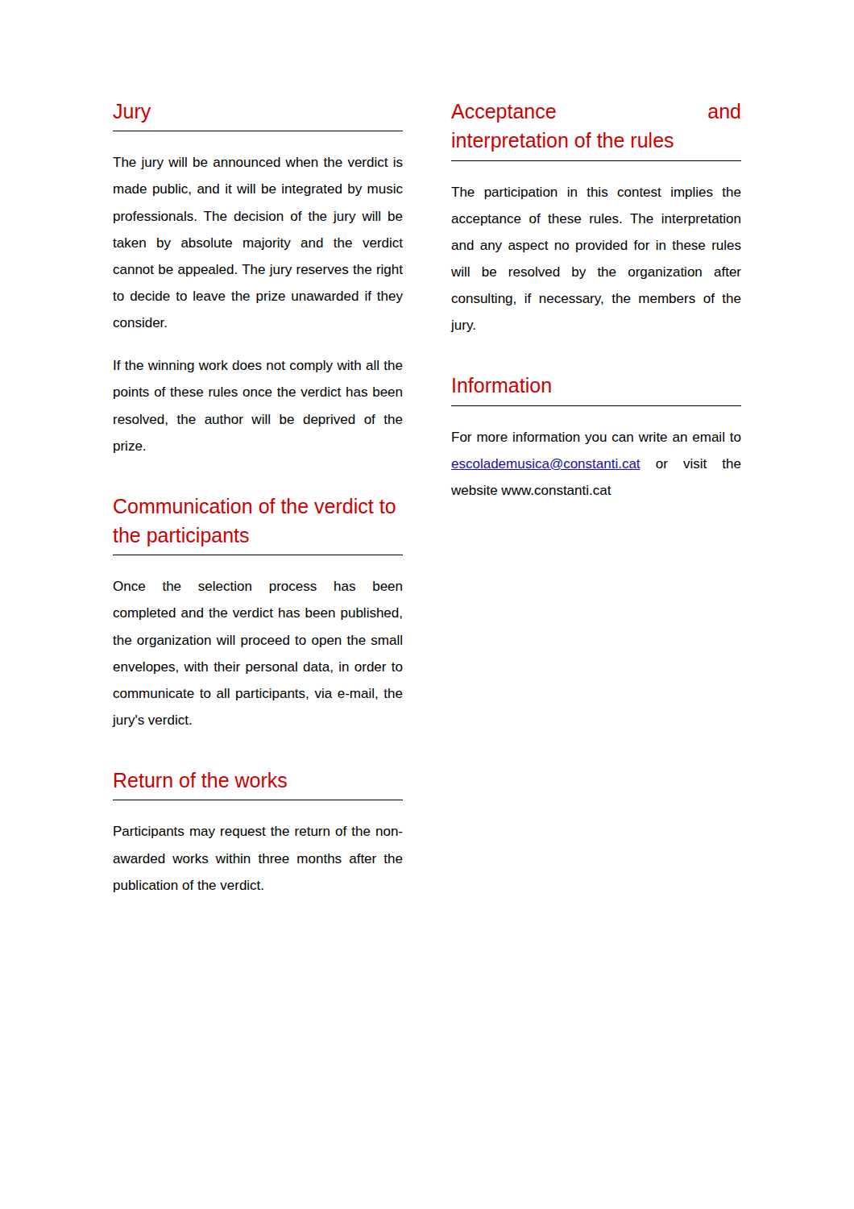Jury
The jury will be announced when the verdict is made public, and it will be integrated by music professionals. The decision of the jury will be taken by absolute majority and the verdict cannot be appealed. The jury reserves the right to decide to leave the prize unawarded if they consider.
If the winning work does not comply with all the points of these rules once the verdict has been resolved, the author will be deprived of the prize.
Communication of the verdict to the participants
Once the selection process has been completed and the verdict has been published, the organization will proceed to open the small envelopes, with their personal data, in order to communicate to all participants, via e-mail, the jury's verdict.
Return of the works
Participants may request the return of the non-awarded works within three months after the publication of the verdict.
Acceptance andinterpretation of the rules
The participation in this contest implies the acceptance of these rules. The interpretation and any aspect no provided for in these rules will be resolved by the organization after consulting, if necessary, the members of the jury.
Information
For more information you can write an email to escolademusica@constanti.cat or visit the website www.constanti.cat